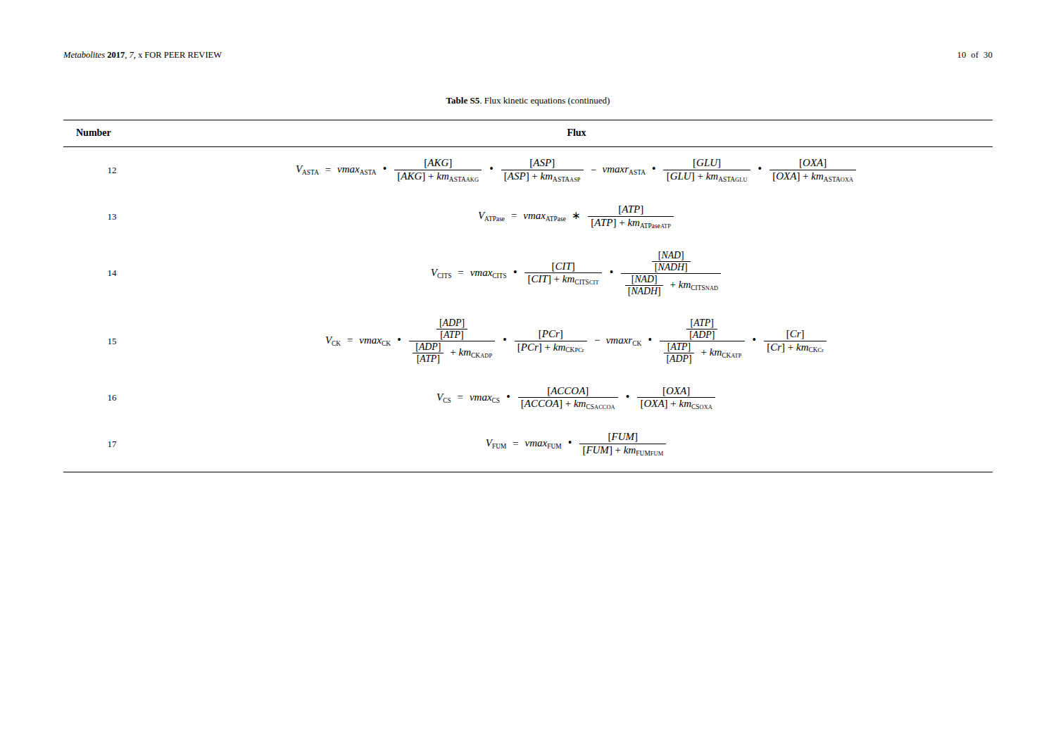Metabolites 2017, 7, x FOR PEER REVIEW
10 of 30
Table S5. Flux kinetic equations (continued)
| Number | Flux |
| --- | --- |
| 12 | V ASTA = vmax ASTA • [ AKG ] [ AKG ] + km ASTA AKG • [ ASP ] [ ASP ] + km ASTA ASP − vmaxr ASTA • [ GLU ] [ GLU ] + km ASTA GLU • [ OXA ] [ OXA ] + km ASTA OXA |
| 13 | V ATPase = vmax ATPase ∗ [ ATP ] [ ATP ] + km ATPase ATP |
| 14 | V CITS = vmax CITS • [ CIT ] [ CIT ] + km CITS CIT • [ NAD ] [ NADH ] [ NAD ] [ NADH ] + km CITS NAD |
| 15 | V CK = vmax CK • [ ADP ] [ ATP ] [ ADP ] [ ATP ] + km CK ADP • [ PCr ] [ PCr ] + km CK PCr − vmaxr CK • [ ATP ] [ ADP ] [ ATP ] [ ADP ] + km CK ATP • [ Cr ] [ Cr ] + km CK Cr |
| 16 | V CS = vmax CS • [ ACCOA ] [ ACCOA ] + km CS ACCOA • [ OXA ] [ OXA ] + km CS OXA |
| 17 | V FUM = vmax FUM • [ FUM ] [ FUM ] + km FUM FUM |